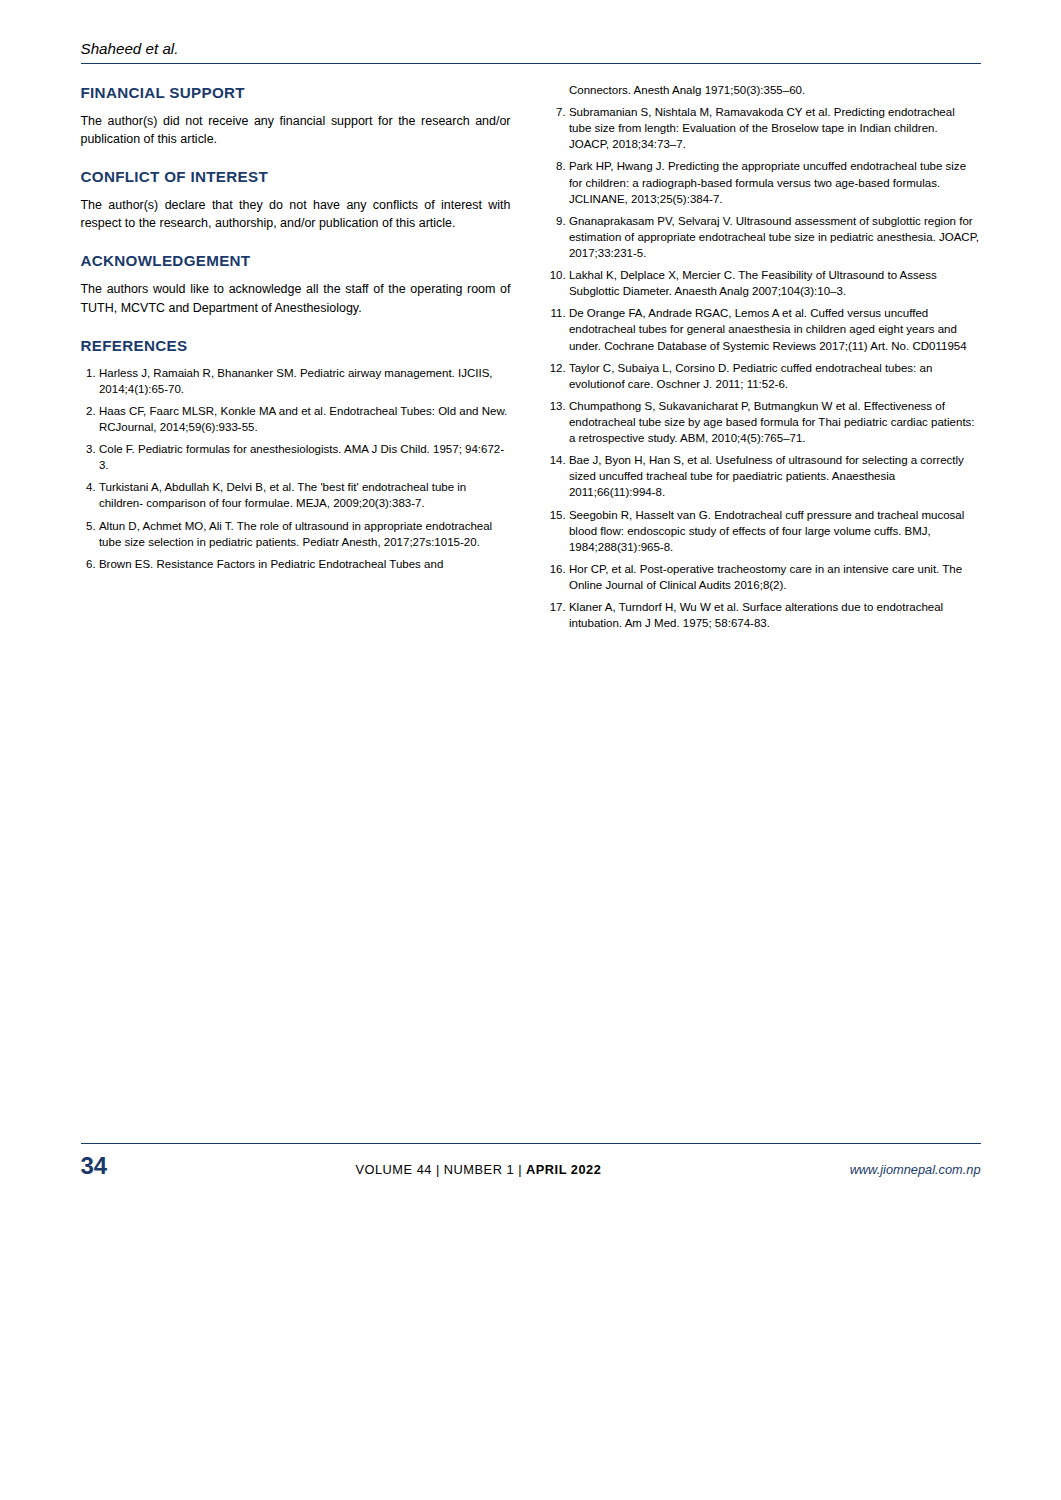Shaheed et al.
Financial Support
The author(s) did not receive any financial support for the research and/or publication of this article.
Conflict of Interest
The author(s) declare that they do not have any conflicts of interest with respect to the research, authorship, and/or publication of this article.
Acknowledgement
The authors would like to acknowledge all the staff of the operating room of TUTH, MCVTC and Department of Anesthesiology.
References
Harless J, Ramaiah R, Bhananker SM. Pediatric airway management. IJCIIS, 2014;4(1):65-70.
Haas CF, Faarc MLSR, Konkle MA and et al. Endotracheal Tubes: Old and New. RCJournal, 2014;59(6):933-55.
Cole F. Pediatric formulas for anesthesiologists. AMA J Dis Child. 1957; 94:672-3.
Turkistani A, Abdullah K, Delvi B, et al. The 'best fit' endotracheal tube in children- comparison of four formulae. MEJA, 2009;20(3):383-7.
Altun D, Achmet MO, Ali T. The role of ultrasound in appropriate endotracheal tube size selection in pediatric patients. Pediatr Anesth, 2017;27s:1015-20.
Brown ES. Resistance Factors in Pediatric Endotracheal Tubes and
Connectors. Anesth Analg 1971;50(3):355–60.
Subramanian S, Nishtala M, Ramavakoda CY et al. Predicting endotracheal tube size from length: Evaluation of the Broselow tape in Indian children. JOACP, 2018;34:73–7.
Park HP, Hwang J. Predicting the appropriate uncuffed endotracheal tube size for children: a radiograph-based formula versus two age-based formulas. JCLINANE, 2013;25(5):384-7.
Gnanaprakasam PV, Selvaraj V. Ultrasound assessment of subglottic region for estimation of appropriate endotracheal tube size in pediatric anesthesia. JOACP, 2017;33:231-5.
Lakhal K, Delplace X, Mercier C. The Feasibility of Ultrasound to Assess Subglottic Diameter. Anaesth Analg 2007;104(3):10–3.
De Orange FA, Andrade RGAC, Lemos A et al. Cuffed versus uncuffed endotracheal tubes for general anaesthesia in children aged eight years and under. Cochrane Database of Systemic Reviews 2017;(11) Art. No. CD011954
Taylor C, Subaiya L, Corsino D. Pediatric cuffed endotracheal tubes: an evolutionof care. Oschner J. 2011; 11:52-6.
Chumpathong S, Sukavanicharat P, Butmangkun W et al. Effectiveness of endotracheal tube size by age based formula for Thai pediatric cardiac patients: a retrospective study. ABM, 2010;4(5):765–71.
Bae J, Byon H, Han S, et al. Usefulness of ultrasound for selecting a correctly sized uncuffed tracheal tube for paediatric patients. Anaesthesia 2011;66(11):994-8.
Seegobin R, Hasselt van G. Endotracheal cuff pressure and tracheal mucosal blood flow: endoscopic study of effects of four large volume cuffs. BMJ, 1984;288(31):965-8.
Hor CP, et al. Post-operative tracheostomy care in an intensive care unit. The Online Journal of Clinical Audits 2016;8(2).
Klaner A, Turndorf H, Wu W et al. Surface alterations due to endotracheal intubation. Am J Med. 1975; 58:674-83.
34 VOLUME 44 | NUMBER 1 | APRIL 2022 www.jiomnepal.com.np